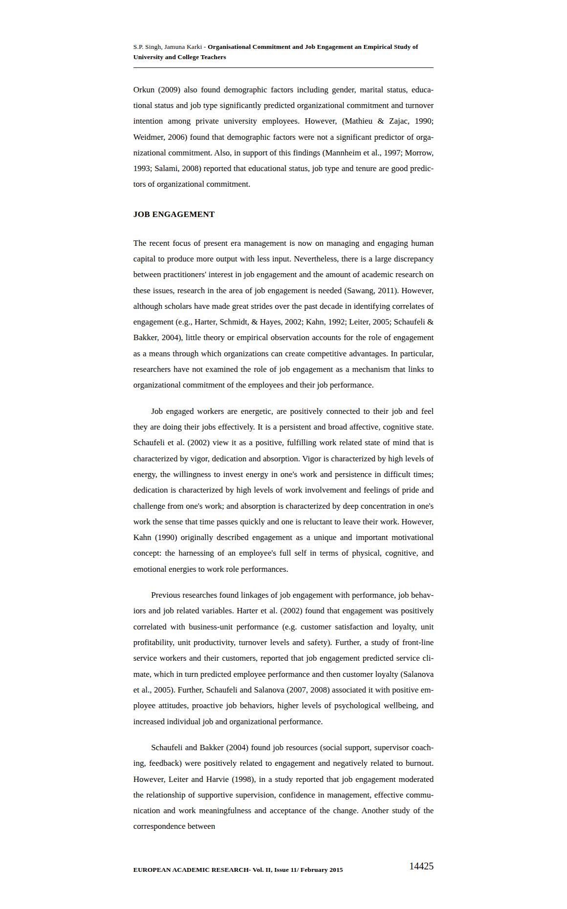S.P. Singh, Jamuna Karki - Organisational Commitment and Job Engagement an Empirical Study of University and College Teachers
Orkun (2009) also found demographic factors including gender, marital status, educational status and job type significantly predicted organizational commitment and turnover intention among private university employees. However, (Mathieu & Zajac, 1990; Weidmer, 2006) found that demographic factors were not a significant predictor of organizational commitment. Also, in support of this findings (Mannheim et al., 1997; Morrow, 1993; Salami, 2008) reported that educational status, job type and tenure are good predictors of organizational commitment.
JOB ENGAGEMENT
The recent focus of present era management is now on managing and engaging human capital to produce more output with less input. Nevertheless, there is a large discrepancy between practitioners' interest in job engagement and the amount of academic research on these issues, research in the area of job engagement is needed (Sawang, 2011). However, although scholars have made great strides over the past decade in identifying correlates of engagement (e.g., Harter, Schmidt, & Hayes, 2002; Kahn, 1992; Leiter, 2005; Schaufeli & Bakker, 2004), little theory or empirical observation accounts for the role of engagement as a means through which organizations can create competitive advantages. In particular, researchers have not examined the role of job engagement as a mechanism that links to organizational commitment of the employees and their job performance.
Job engaged workers are energetic, are positively connected to their job and feel they are doing their jobs effectively. It is a persistent and broad affective, cognitive state. Schaufeli et al. (2002) view it as a positive, fulfilling work related state of mind that is characterized by vigor, dedication and absorption. Vigor is characterized by high levels of energy, the willingness to invest energy in one's work and persistence in difficult times; dedication is characterized by high levels of work involvement and feelings of pride and challenge from one's work; and absorption is characterized by deep concentration in one's work the sense that time passes quickly and one is reluctant to leave their work. However, Kahn (1990) originally described engagement as a unique and important motivational concept: the harnessing of an employee's full self in terms of physical, cognitive, and emotional energies to work role performances.
Previous researches found linkages of job engagement with performance, job behaviors and job related variables. Harter et al. (2002) found that engagement was positively correlated with business-unit performance (e.g. customer satisfaction and loyalty, unit profitability, unit productivity, turnover levels and safety). Further, a study of front-line service workers and their customers, reported that job engagement predicted service climate, which in turn predicted employee performance and then customer loyalty (Salanova et al., 2005). Further, Schaufeli and Salanova (2007, 2008) associated it with positive employee attitudes, proactive job behaviors, higher levels of psychological wellbeing, and increased individual job and organizational performance.
Schaufeli and Bakker (2004) found job resources (social support, supervisor coaching, feedback) were positively related to engagement and negatively related to burnout. However, Leiter and Harvie (1998), in a study reported that job engagement moderated the relationship of supportive supervision, confidence in management, effective communication and work meaningfulness and acceptance of the change. Another study of the correspondence between
EUROPEAN ACADEMIC RESEARCH- Vol. II, Issue 11/ February 2015
14425